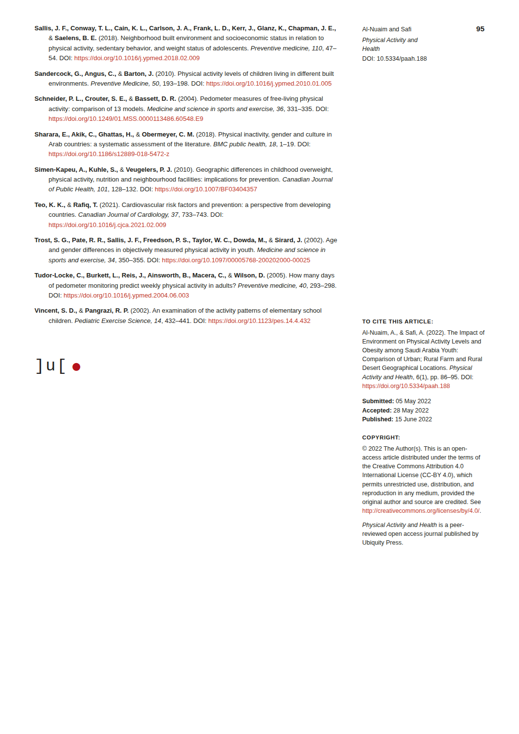Sallis, J. F., Conway, T. L., Cain, K. L., Carlson, J. A., Frank, L. D., Kerr, J., Glanz, K., Chapman, J. E., & Saelens, B. E. (2018). Neighborhood built environment and socioeconomic status in relation to physical activity, sedentary behavior, and weight status of adolescents. Preventive medicine, 110, 47–54. DOI: https://doi.org/10.1016/j.ypmed.2018.02.009
Sandercock, G., Angus, C., & Barton, J. (2010). Physical activity levels of children living in different built environments. Preventive Medicine, 50, 193–198. DOI: https://doi.org/10.1016/j.ypmed.2010.01.005
Schneider, P. L., Crouter, S. E., & Bassett, D. R. (2004). Pedometer measures of free-living physical activity: comparison of 13 models. Medicine and science in sports and exercise, 36, 331–335. DOI: https://doi.org/10.1249/01.MSS.0000113486.60548.E9
Sharara, E., Akik, C., Ghattas, H., & Obermeyer, C. M. (2018). Physical inactivity, gender and culture in Arab countries: a systematic assessment of the literature. BMC public health, 18, 1–19. DOI: https://doi.org/10.1186/s12889-018-5472-z
Simen-Kapeu, A., Kuhle, S., & Veugelers, P. J. (2010). Geographic differences in childhood overweight, physical activity, nutrition and neighbourhood facilities: implications for prevention. Canadian Journal of Public Health, 101, 128–132. DOI: https://doi.org/10.1007/BF03404357
Teo, K. K., & Rafiq, T. (2021). Cardiovascular risk factors and prevention: a perspective from developing countries. Canadian Journal of Cardiology, 37, 733–743. DOI: https://doi.org/10.1016/j.cjca.2021.02.009
Trost, S. G., Pate, R. R., Sallis, J. F., Freedson, P. S., Taylor, W. C., Dowda, M., & Sirard, J. (2002). Age and gender differences in objectively measured physical activity in youth. Medicine and science in sports and exercise, 34, 350–355. DOI: https://doi.org/10.1097/00005768-200202000-00025
Tudor-Locke, C., Burkett, L., Reis, J., Ainsworth, B., Macera, C., & Wilson, D. (2005). How many days of pedometer monitoring predict weekly physical activity in adults? Preventive medicine, 40, 293–298. DOI: https://doi.org/10.1016/j.ypmed.2004.06.003
Vincent, S. D., & Pangrazi, R. P. (2002). An examination of the activity patterns of elementary school children. Pediatric Exercise Science, 14, 432–441. DOI: https://doi.org/10.1123/pes.14.4.432
]u[●
Al-Nuaim and Safi 95
Physical Activity and
Health
DOI: 10.5334/paah.188
To cite this article:
Al-Nuaim, A., & Safi, A. (2022). The Impact of Environment on Physical Activity Levels and Obesity among Saudi Arabia Youth: Comparison of Urban; Rural Farm and Rural Desert Geographical Locations. Physical Activity and Health, 6(1), pp. 86–95. DOI: https://doi.org/10.5334/paah.188
Submitted: 05 May 2022
Accepted: 28 May 2022
Published: 15 June 2022
Copyright:
© 2022 The Author(s). This is an open-access article distributed under the terms of the Creative Commons Attribution 4.0 International License (CC-BY 4.0), which permits unrestricted use, distribution, and reproduction in any medium, provided the original author and source are credited. See http://creativecommons.org/licenses/by/4.0/.
Physical Activity and Health is a peer-reviewed open access journal published by Ubiquity Press.